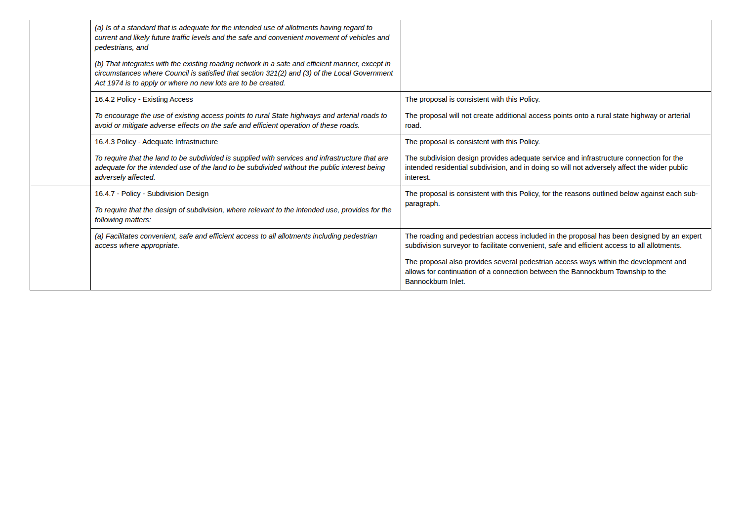| | (a) Is of a standard that is adequate for the intended use of allotments having regard to current and likely future traffic levels and the safe and convenient movement of vehicles and pedestrians, and (b) That integrates with the existing roading network in a safe and efficient manner, except in circumstances where Council is satisfied that section 321(2) and (3) of the Local Government Act 1974 is to apply or where no new lots are to be created. | |
| | 16.4.2 Policy - Existing Access To encourage the use of existing access points to rural State highways and arterial roads to avoid or mitigate adverse effects on the safe and efficient operation of these roads. | The proposal is consistent with this Policy. The proposal will not create additional access points onto a rural state highway or arterial road. |
| | 16.4.3 Policy - Adequate Infrastructure To require that the land to be subdivided is supplied with services and infrastructure that are adequate for the intended use of the land to be subdivided without the public interest being adversely affected. | The proposal is consistent with this Policy. The subdivision design provides adequate service and infrastructure connection for the intended residential subdivision, and in doing so will not adversely affect the wider public interest. |
| | 16.4.7 - Policy - Subdivision Design To require that the design of subdivision, where relevant to the intended use, provides for the following matters: | The proposal is consistent with this Policy, for the reasons outlined below against each sub-paragraph. |
| | (a) Facilitates convenient, safe and efficient access to all allotments including pedestrian access where appropriate. | The roading and pedestrian access included in the proposal has been designed by an expert subdivision surveyor to facilitate convenient, safe and efficient access to all allotments. The proposal also provides several pedestrian access ways within the development and allows for continuation of a connection between the Bannockburn Township to the Bannockburn Inlet. |